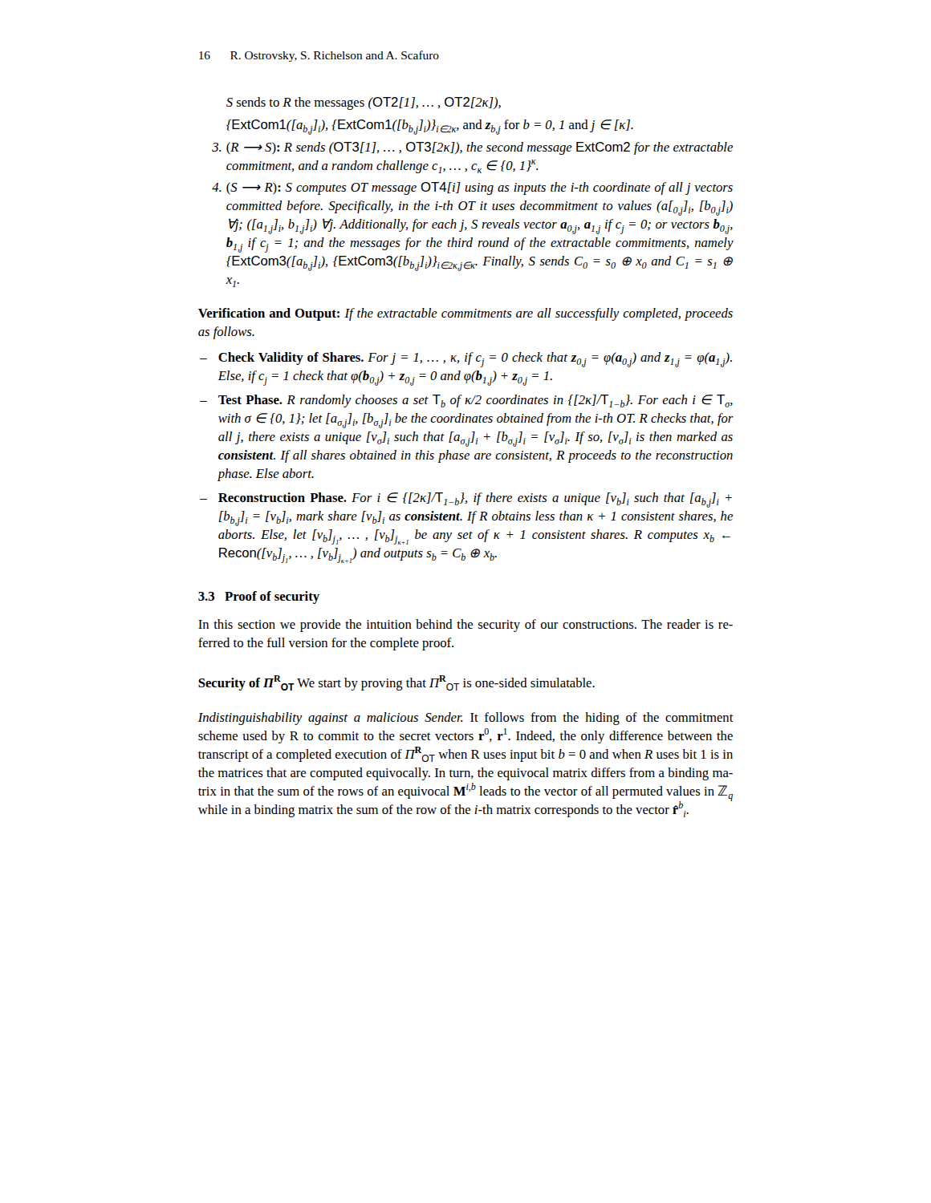16 R. Ostrovsky, S. Richelson and A. Scafuro
S sends to R the messages (OT2[1], … , OT2[2κ]),
{ExtCom1([ab,j]i), {ExtCom1([bb,j]i)}i∈2κ, and zb,j for b = 0, 1 and j ∈ [κ].
3. (R ⟶ S): R sends (OT3[1], … , OT3[2κ]), the second message ExtCom2 for the extractable commitment, and a random challenge c1, … , cκ ∈ {0, 1}κ.
4. (S ⟶ R): S computes OT message OT4[i] using as inputs the i-th coordinate of all j vectors committed before. Specifically, in the i-th OT it uses decommitment to values (a[0,j]i, [b0,j]i) ∀j; ([a1,j]i, b1,j]i) ∀j. Additionally, for each j, S reveals vector a0,j, a1,j if cj = 0; or vectors b0,j, b1,j if cj = 1; and the messages for the third round of the extractable commitments, namely {ExtCom3([ab,j]i), {ExtCom3([bb,j]i)}i∈2κ,j∈κ. Finally, S sends C0 = s0 ⊕ x0 and C1 = s1 ⊕ x1.
Verification and Output: If the extractable commitments are all successfully completed, proceeds as follows.
Check Validity of Shares. For j = 1, … , κ, if cj = 0 check that z0,j = φ(a0,j) and z1,j = φ(a1,j). Else, if cj = 1 check that φ(b0,j) + z0,j = 0 and φ(b1,j) + z0,j = 1.
Test Phase. R randomly chooses a set Tb of κ/2 coordinates in {[2κ]/T1−b}. For each i ∈ Tσ, with σ ∈ {0, 1}; let [aσ,j]i, [bσ,j]i be the coordinates obtained from the i-th OT. R checks that, for all j, there exists a unique [vσ]i such that [aσ,j]i + [bσ,j]i = [vσ]i. If so, [vσ]i is then marked as consistent. If all shares obtained in this phase are consistent, R proceeds to the reconstruction phase. Else abort.
Reconstruction Phase. For i ∈ {[2κ]/T1−b}, if there exists a unique [vb]i such that [ab,j]i + [bb,j]i = [vb]i, mark share [vb]i as consistent. If R obtains less than κ + 1 consistent shares, he aborts. Else, let [vb]j1, … , [vb]jκ+1 be any set of κ + 1 consistent shares. R computes xb ← Recon([vb]j1, … , [vb]jκ+1) and outputs sb = Cb ⊕ xb.
3.3 Proof of security
In this section we provide the intuition behind the security of our constructions. The reader is referred to the full version for the complete proof.
Security of ΠROT We start by proving that ΠROT is one-sided simulatable.
Indistinguishability against a malicious Sender. It follows from the hiding of the commitment scheme used by R to commit to the secret vectors r0, r1. Indeed, the only difference between the transcript of a completed execution of ΠROT when R uses input bit b = 0 and when R uses bit 1 is in the matrices that are computed equivocally. In turn, the equivocal matrix differs from a binding matrix in that the sum of the rows of an equivocal Mi,b leads to the vector of all permuted values in ℤq while in a binding matrix the sum of the row of the i-th matrix corresponds to the vector r̂bi.